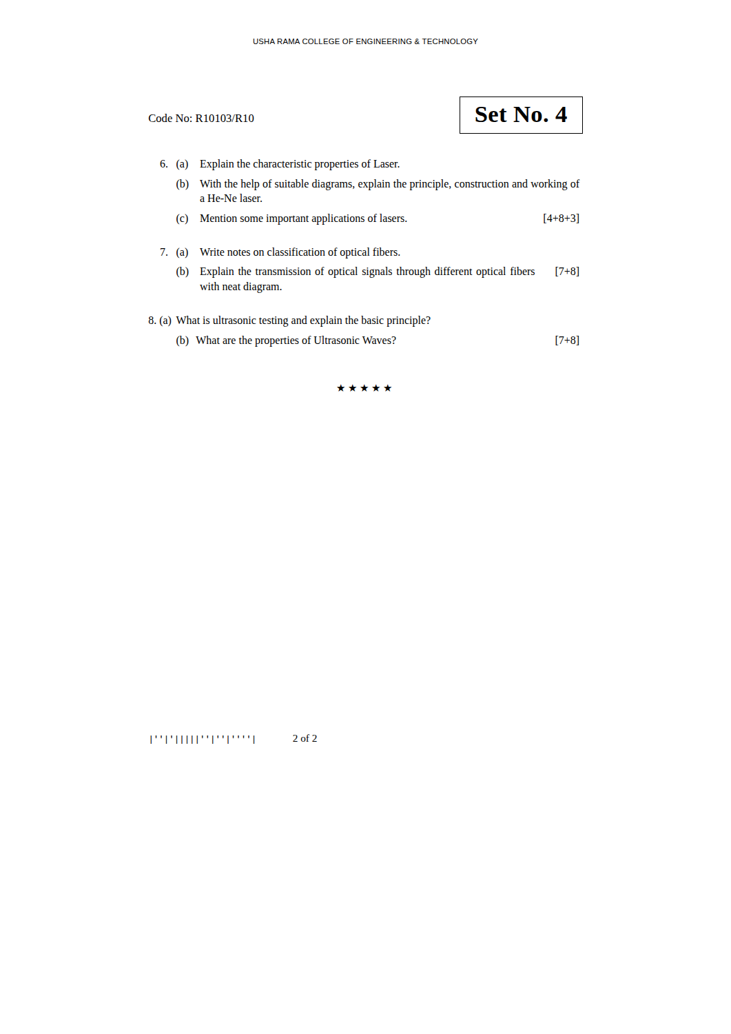USHA RAMA COLLEGE OF ENGINEERING & TECHNOLOGY
Code No: R10103/R10
Set No. 4
6.
(a)
Explain the characteristic properties of Laser.
(b)
With the help of suitable diagrams, explain the principle, construction and working of a He-Ne laser.
(c)
[4+8+3] Mention some important applications of lasers.
7.
(a)
Write notes on classification of optical fibers.
(b)
[7+8] Explain the transmission of optical signals through different optical fibers with neat diagram.
8. (a)
What is ultrasonic testing and explain the basic principle?
(b)
[7+8] What are the properties of Ultrasonic Waves?
★★★★★
|''|'|||||''|''|''''|
2 of 2